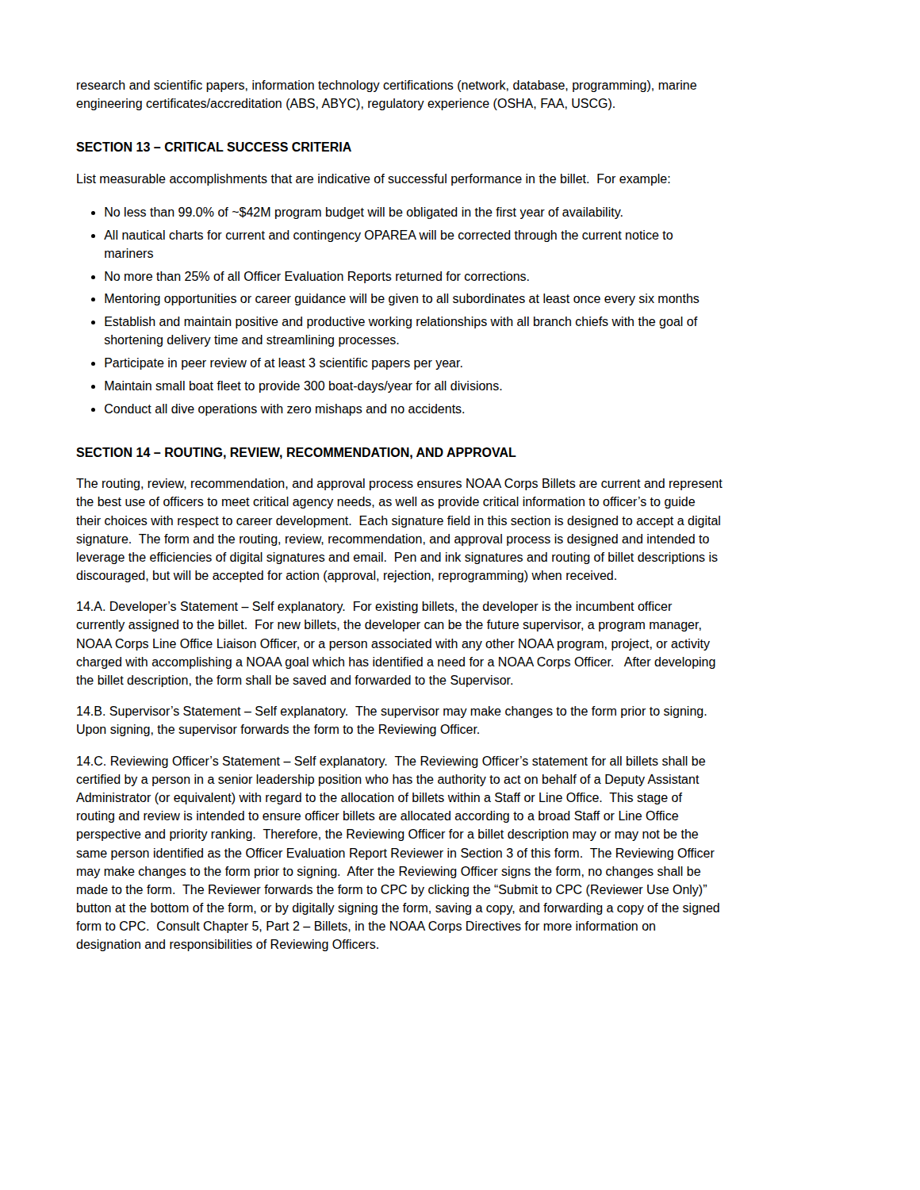research and scientific papers, information technology certifications (network, database, programming), marine engineering certificates/accreditation (ABS, ABYC), regulatory experience (OSHA, FAA, USCG).
SECTION 13 – CRITICAL SUCCESS CRITERIA
List measurable accomplishments that are indicative of successful performance in the billet. For example:
No less than 99.0% of ~$42M program budget will be obligated in the first year of availability.
All nautical charts for current and contingency OPAREA will be corrected through the current notice to mariners
No more than 25% of all Officer Evaluation Reports returned for corrections.
Mentoring opportunities or career guidance will be given to all subordinates at least once every six months
Establish and maintain positive and productive working relationships with all branch chiefs with the goal of shortening delivery time and streamlining processes.
Participate in peer review of at least 3 scientific papers per year.
Maintain small boat fleet to provide 300 boat-days/year for all divisions.
Conduct all dive operations with zero mishaps and no accidents.
SECTION 14 – ROUTING, REVIEW, RECOMMENDATION, AND APPROVAL
The routing, review, recommendation, and approval process ensures NOAA Corps Billets are current and represent the best use of officers to meet critical agency needs, as well as provide critical information to officer’s to guide their choices with respect to career development. Each signature field in this section is designed to accept a digital signature. The form and the routing, review, recommendation, and approval process is designed and intended to leverage the efficiencies of digital signatures and email. Pen and ink signatures and routing of billet descriptions is discouraged, but will be accepted for action (approval, rejection, reprogramming) when received.
14.A. Developer’s Statement – Self explanatory. For existing billets, the developer is the incumbent officer currently assigned to the billet. For new billets, the developer can be the future supervisor, a program manager, NOAA Corps Line Office Liaison Officer, or a person associated with any other NOAA program, project, or activity charged with accomplishing a NOAA goal which has identified a need for a NOAA Corps Officer. After developing the billet description, the form shall be saved and forwarded to the Supervisor.
14.B. Supervisor’s Statement – Self explanatory. The supervisor may make changes to the form prior to signing. Upon signing, the supervisor forwards the form to the Reviewing Officer.
14.C. Reviewing Officer’s Statement – Self explanatory. The Reviewing Officer’s statement for all billets shall be certified by a person in a senior leadership position who has the authority to act on behalf of a Deputy Assistant Administrator (or equivalent) with regard to the allocation of billets within a Staff or Line Office. This stage of routing and review is intended to ensure officer billets are allocated according to a broad Staff or Line Office perspective and priority ranking. Therefore, the Reviewing Officer for a billet description may or may not be the same person identified as the Officer Evaluation Report Reviewer in Section 3 of this form. The Reviewing Officer may make changes to the form prior to signing. After the Reviewing Officer signs the form, no changes shall be made to the form. The Reviewer forwards the form to CPC by clicking the “Submit to CPC (Reviewer Use Only)” button at the bottom of the form, or by digitally signing the form, saving a copy, and forwarding a copy of the signed form to CPC. Consult Chapter 5, Part 2 – Billets, in the NOAA Corps Directives for more information on designation and responsibilities of Reviewing Officers.